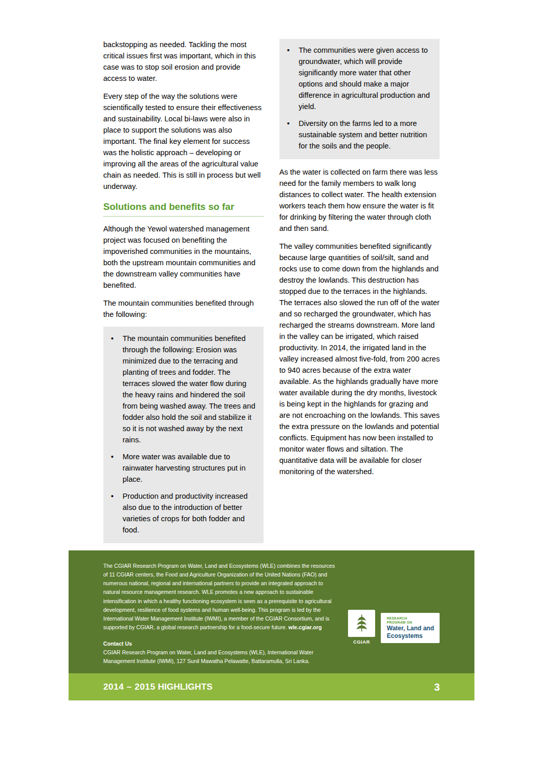backstopping as needed. Tackling the most critical issues first was important, which in this case was to stop soil erosion and provide access to water.
Every step of the way the solutions were scientifically tested to ensure their effectiveness and sustainability. Local bi-laws were also in place to support the solutions was also important. The final key element for success was the holistic approach – developing or improving all the areas of the agricultural value chain as needed. This is still in process but well underway.
Solutions and benefits so far
Although the Yewol watershed management project was focused on benefiting the impoverished communities in the mountains, both the upstream mountain communities and the downstream valley communities have benefited.
The mountain communities benefited through the following:
The mountain communities benefited through the following: Erosion was minimized due to the terracing and planting of trees and fodder. The terraces slowed the water flow during the heavy rains and hindered the soil from being washed away. The trees and fodder also hold the soil and stabilize it so it is not washed away by the next rains.
More water was available due to rainwater harvesting structures put in place.
Production and productivity increased also due to the introduction of better varieties of crops for both fodder and food.
The communities were given access to groundwater, which will provide significantly more water that other options and should make a major difference in agricultural production and yield.
Diversity on the farms led to a more sustainable system and better nutrition for the soils and the people.
As the water is collected on farm there was less need for the family members to walk long distances to collect water. The health extension workers teach them how ensure the water is fit for drinking by filtering the water through cloth and then sand.
The valley communities benefited significantly because large quantities of soil/silt, sand and rocks use to come down from the highlands and destroy the lowlands. This destruction has stopped due to the terraces in the highlands. The terraces also slowed the run off of the water and so recharged the groundwater, which has recharged the streams downstream. More land in the valley can be irrigated, which raised productivity. In 2014, the irrigated land in the valley increased almost five-fold, from 200 acres to 940 acres because of the extra water available. As the highlands gradually have more water available during the dry months, livestock is being kept in the highlands for grazing and are not encroaching on the lowlands. This saves the extra pressure on the lowlands and potential conflicts. Equipment has now been installed to monitor water flows and siltation. The quantitative data will be available for closer monitoring of the watershed.
The CGIAR Research Program on Water, Land and Ecosystems (WLE) combines the resources of 11 CGIAR centers, the Food and Agriculture Organization of the United Nations (FAO) and numerous national, regional and international partners to provide an integrated approach to natural resource management research. WLE promotes a new approach to sustainable intensification in which a healthy functioning ecosystem is seen as a prerequisite to agricultural development, resilience of food systems and human well-being. This program is led by the International Water Management Institute (IWMI), a member of the CGIAR Consortium, and is supported by CGIAR, a global research partnership for a food-secure future. wle.cgiar.org
Contact Us
CGIAR Research Program on Water, Land and Ecosystems (WLE), International Water Management Institute (IWMI), 127 Sunil Mawatha Pelawatte, Battaramulla, Sri Lanka.
CGIAR
RESEARCH
PROGRAM ON
Water, Land and
Ecosystems
2014 – 2015 HIGHLIGHTS
3